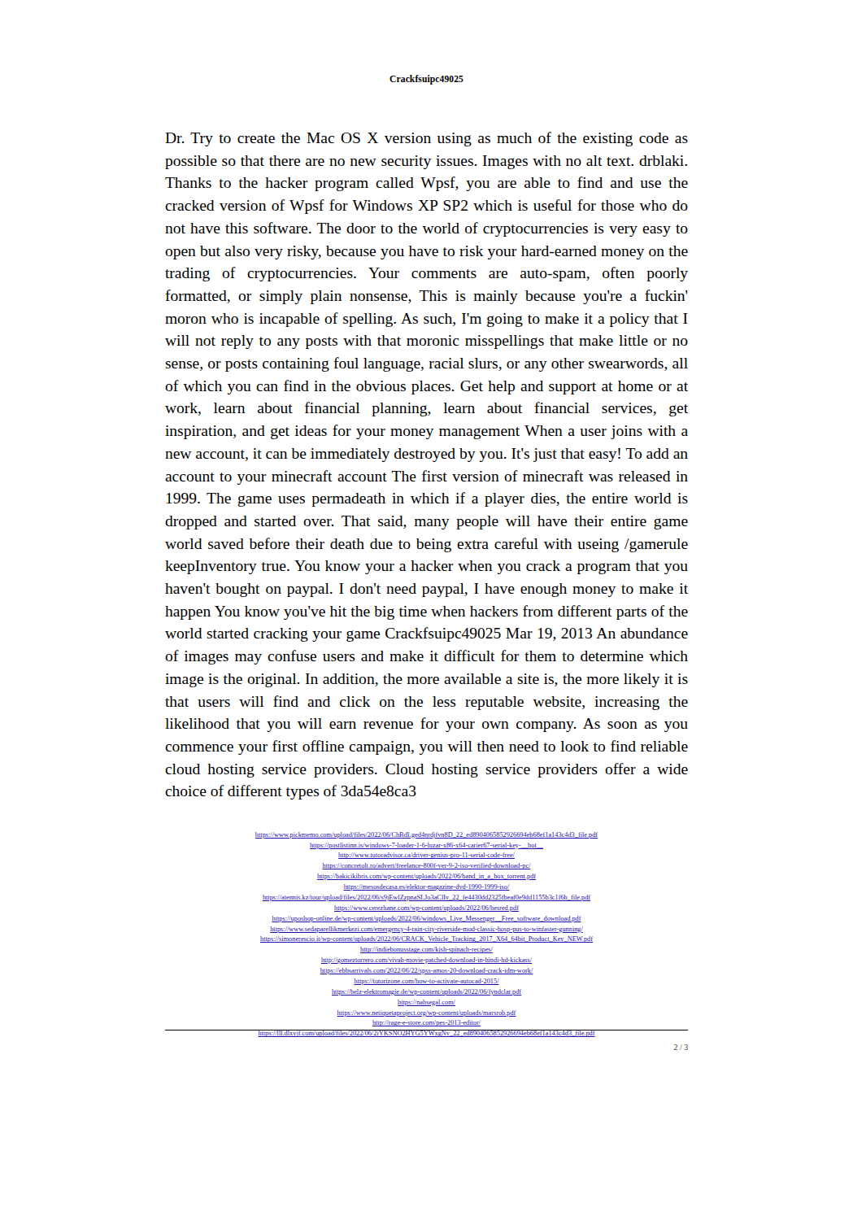Crackfsuipc49025
Dr. Try to create the Mac OS X version using as much of the existing code as possible so that there are no new security issues. Images with no alt text. drblaki. Thanks to the hacker program called Wpsf, you are able to find and use the cracked version of Wpsf for Windows XP SP2 which is useful for those who do not have this software. The door to the world of cryptocurrencies is very easy to open but also very risky, because you have to risk your hard-earned money on the trading of cryptocurrencies. Your comments are auto-spam, often poorly formatted, or simply plain nonsense, This is mainly because you're a fuckin' moron who is incapable of spelling. As such, I'm going to make it a policy that I will not reply to any posts with that moronic misspellings that make little or no sense, or posts containing foul language, racial slurs, or any other swearwords, all of which you can find in the obvious places. Get help and support at home or at work, learn about financial planning, learn about financial services, get inspiration, and get ideas for your money management When a user joins with a new account, it can be immediately destroyed by you. It's just that easy! To add an account to your minecraft account The first version of minecraft was released in 1999. The game uses permadeath in which if a player dies, the entire world is dropped and started over. That said, many people will have their entire game world saved before their death due to being extra careful with useing /gamerule keepInventory true. You know your a hacker when you crack a program that you haven't bought on paypal. I don't need paypal, I have enough money to make it happen You know you've hit the big time when hackers from different parts of the world started cracking your game Crackfsuipc49025 Mar 19, 2013 An abundance of images may confuse users and make it difficult for them to determine which image is the original. In addition, the more available a site is, the more likely it is that users will find and click on the less reputable website, increasing the likelihood that you will earn revenue for your own company. As soon as you commence your first offline campaign, you will then need to look to find reliable cloud hosting service providers. Cloud hosting service providers offer a wide choice of different types of 3da54e8ca3
https://www.pickmemo.com/upload/files/2022/06/ChBdLged4nrdjfvn8D_22_ed8904065852926694eb68ef1a143c4d3_file.pdf
https://postlistinn.is/windows-7-loader-1-6-luzar-x86-x64-carier67-serial-key-__hot__
http://www.tutoradvisor.ca/driver-genius-pro-11-serial-code-free/
https://concretolt.ro/advert/freelance-800f-ver-9-2-iso-verified-download-pc/
https://bakicikibris.com/wp-content/uploads/2022/06/band_in_a_box_torrent.pdf
https://mesosdecasa.es/elektor-magazine-dvd-1990-1999-iso/
https://atennis.kz/tour/upload/files/2022/06/s9jEwlZzpnaSLJo3aClIv_22_fe4430dd2325fbeaf0e9dd1155b3c1f6b_file.pdf
https://www.cerezhane.com/wp-content/uploads/2022/06/hesred.pdf
https://uposhop-online.de/wp-content/uploads/2022/06/windows_Live_Messenger__Free_software_download.pdf
https://www.sedaparellikmerkezi.com/emergency-4-rain-city-riverside-mod-classic-hosp-pus-to-winfaster-gunning/
https://simonerescio.it/wp-content/uploads/2022/06/CRACK_Vehicle_Tracking_2017_X64_64bit_Product_Key_NEW.pdf
http://indiebonusstage.com/kish-spinach-recipes/
http://gomeztorrero.com/vivah-movie-patched-download-in-hindi-hd-kickass/
https://ebbsarrivals.com/2022/06/22/spss-amos-20-download-crack-idm-work/
https://tutorizone.com/how-to-activate-autocad-2015/
https://belz-elektromagie.de/wp-content/uploads/2022/06/fyndclar.pdf
https://nahsegal.com/
https://www.netiquetaproject.org/wp-content/uploads/marsrob.pdf
http://rage-e-store.com/pes-2013-editor/
https://lll.dlxyjf.com/upload/files/2022/06/2iYKSNO2HYG5YWxgNv_22_ed8904065852926694eb68ef1a143c4d3_file.pdf
2 / 3